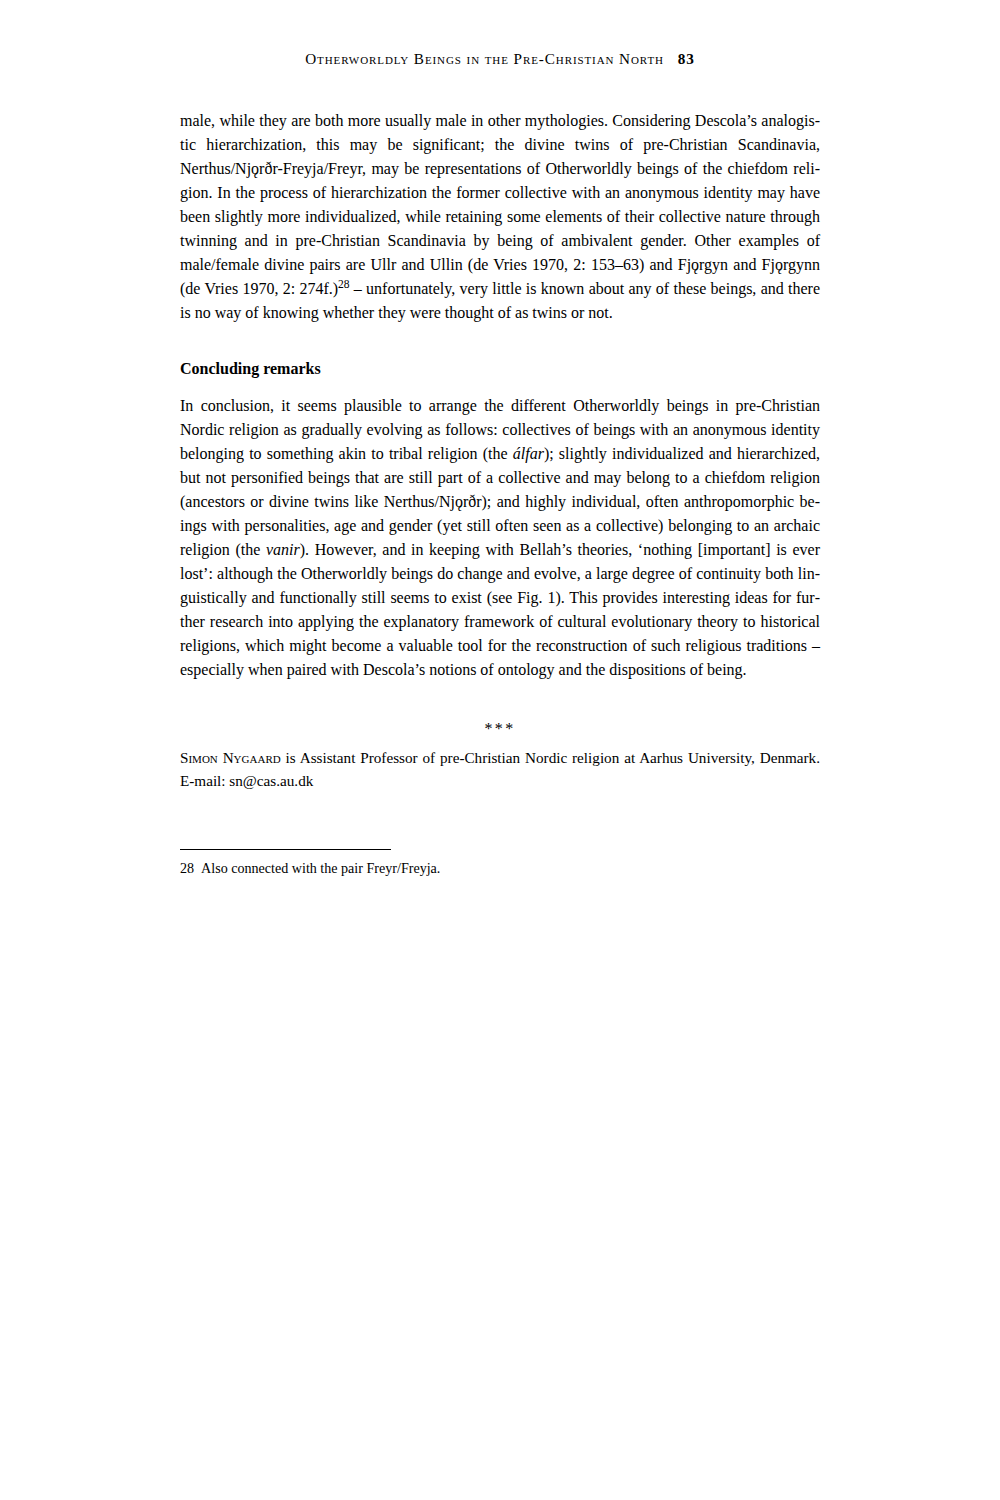Otherworldly Beings in the Pre-Christian North 83
male, while they are both more usually male in other mythologies. Considering Descola’s analogistic hierarchization, this may be significant; the divine twins of pre-Christian Scandinavia, Nerthus/Njǫrðr-Freyja/Freyr, may be representations of Otherworldly beings of the chiefdom religion. In the process of hierarchization the former collective with an anonymous identity may have been slightly more individualized, while retaining some elements of their collective nature through twinning and in pre-Christian Scandinavia by being of ambivalent gender. Other examples of male/female divine pairs are Ullr and Ullin (de Vries 1970, 2: 153–63) and Fjǫrgyn and Fjǫrgynn (de Vries 1970, 2: 274f.)28 – unfortunately, very little is known about any of these beings, and there is no way of knowing whether they were thought of as twins or not.
Concluding remarks
In conclusion, it seems plausible to arrange the different Otherworldly beings in pre-Christian Nordic religion as gradually evolving as follows: collectives of beings with an anonymous identity belonging to something akin to tribal religion (the álfar); slightly individualized and hierarchized, but not personified beings that are still part of a collective and may belong to a chiefdom religion (ancestors or divine twins like Nerthus/Njǫrðr); and highly individual, often anthropomorphic beings with personalities, age and gender (yet still often seen as a collective) belonging to an archaic religion (the vanir). However, and in keeping with Bellah’s theories, ‘nothing [important] is ever lost’: although the Otherworldly beings do change and evolve, a large degree of continuity both linguistically and functionally still seems to exist (see Fig. 1). This provides interesting ideas for further research into applying the explanatory framework of cultural evolutionary theory to historical religions, which might become a valuable tool for the reconstruction of such religious traditions – especially when paired with Descola’s notions of ontology and the dispositions of being.
***
Simon Nygaard is Assistant Professor of pre-Christian Nordic religion at Aarhus University, Denmark. E-mail: sn@cas.au.dk
28 Also connected with the pair Freyr/Freyja.